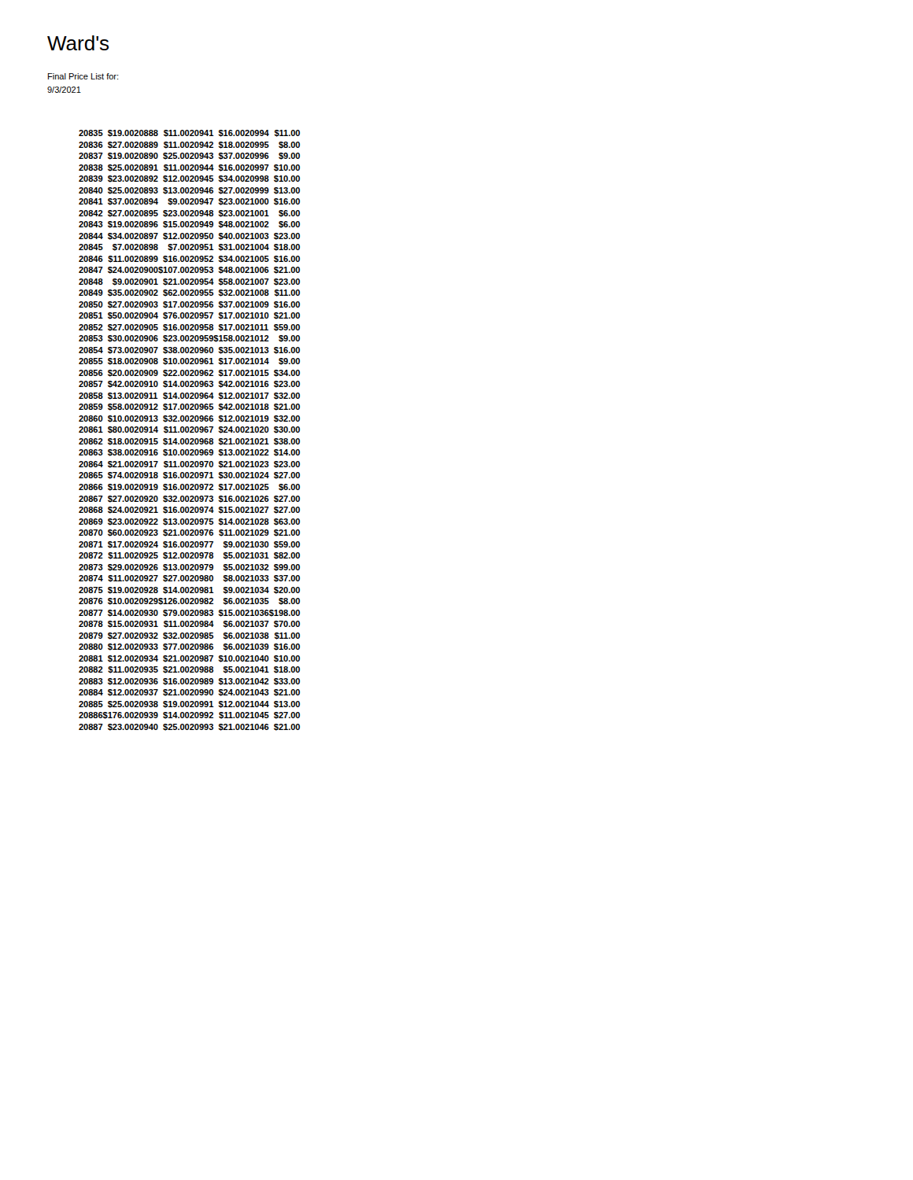Ward's
Final Price List for:
9/3/2021
| 20835 | $19.00 | 20888 | $11.00 | 20941 | $16.00 | 20994 | $11.00 |
| 20836 | $27.00 | 20889 | $11.00 | 20942 | $18.00 | 20995 | $8.00 |
| 20837 | $19.00 | 20890 | $25.00 | 20943 | $37.00 | 20996 | $9.00 |
| 20838 | $25.00 | 20891 | $11.00 | 20944 | $16.00 | 20997 | $10.00 |
| 20839 | $23.00 | 20892 | $12.00 | 20945 | $34.00 | 20998 | $10.00 |
| 20840 | $25.00 | 20893 | $13.00 | 20946 | $27.00 | 20999 | $13.00 |
| 20841 | $37.00 | 20894 | $9.00 | 20947 | $23.00 | 21000 | $16.00 |
| 20842 | $27.00 | 20895 | $23.00 | 20948 | $23.00 | 21001 | $6.00 |
| 20843 | $19.00 | 20896 | $15.00 | 20949 | $48.00 | 21002 | $6.00 |
| 20844 | $34.00 | 20897 | $12.00 | 20950 | $40.00 | 21003 | $23.00 |
| 20845 | $7.00 | 20898 | $7.00 | 20951 | $31.00 | 21004 | $18.00 |
| 20846 | $11.00 | 20899 | $16.00 | 20952 | $34.00 | 21005 | $16.00 |
| 20847 | $24.00 | 20900 | $107.00 | 20953 | $48.00 | 21006 | $21.00 |
| 20848 | $9.00 | 20901 | $21.00 | 20954 | $58.00 | 21007 | $23.00 |
| 20849 | $35.00 | 20902 | $62.00 | 20955 | $32.00 | 21008 | $11.00 |
| 20850 | $27.00 | 20903 | $17.00 | 20956 | $37.00 | 21009 | $16.00 |
| 20851 | $50.00 | 20904 | $76.00 | 20957 | $17.00 | 21010 | $21.00 |
| 20852 | $27.00 | 20905 | $16.00 | 20958 | $17.00 | 21011 | $59.00 |
| 20853 | $30.00 | 20906 | $23.00 | 20959 | $158.00 | 21012 | $9.00 |
| 20854 | $73.00 | 20907 | $38.00 | 20960 | $35.00 | 21013 | $16.00 |
| 20855 | $18.00 | 20908 | $10.00 | 20961 | $17.00 | 21014 | $9.00 |
| 20856 | $20.00 | 20909 | $22.00 | 20962 | $17.00 | 21015 | $34.00 |
| 20857 | $42.00 | 20910 | $14.00 | 20963 | $42.00 | 21016 | $23.00 |
| 20858 | $13.00 | 20911 | $14.00 | 20964 | $12.00 | 21017 | $32.00 |
| 20859 | $58.00 | 20912 | $17.00 | 20965 | $42.00 | 21018 | $21.00 |
| 20860 | $10.00 | 20913 | $32.00 | 20966 | $12.00 | 21019 | $32.00 |
| 20861 | $80.00 | 20914 | $11.00 | 20967 | $24.00 | 21020 | $30.00 |
| 20862 | $18.00 | 20915 | $14.00 | 20968 | $21.00 | 21021 | $38.00 |
| 20863 | $38.00 | 20916 | $10.00 | 20969 | $13.00 | 21022 | $14.00 |
| 20864 | $21.00 | 20917 | $11.00 | 20970 | $21.00 | 21023 | $23.00 |
| 20865 | $74.00 | 20918 | $16.00 | 20971 | $30.00 | 21024 | $27.00 |
| 20866 | $19.00 | 20919 | $16.00 | 20972 | $17.00 | 21025 | $6.00 |
| 20867 | $27.00 | 20920 | $32.00 | 20973 | $16.00 | 21026 | $27.00 |
| 20868 | $24.00 | 20921 | $16.00 | 20974 | $15.00 | 21027 | $27.00 |
| 20869 | $23.00 | 20922 | $13.00 | 20975 | $14.00 | 21028 | $63.00 |
| 20870 | $60.00 | 20923 | $21.00 | 20976 | $11.00 | 21029 | $21.00 |
| 20871 | $17.00 | 20924 | $16.00 | 20977 | $9.00 | 21030 | $59.00 |
| 20872 | $11.00 | 20925 | $12.00 | 20978 | $5.00 | 21031 | $82.00 |
| 20873 | $29.00 | 20926 | $13.00 | 20979 | $5.00 | 21032 | $99.00 |
| 20874 | $11.00 | 20927 | $27.00 | 20980 | $8.00 | 21033 | $37.00 |
| 20875 | $19.00 | 20928 | $14.00 | 20981 | $9.00 | 21034 | $20.00 |
| 20876 | $10.00 | 20929 | $126.00 | 20982 | $6.00 | 21035 | $8.00 |
| 20877 | $14.00 | 20930 | $79.00 | 20983 | $15.00 | 21036 | $198.00 |
| 20878 | $15.00 | 20931 | $11.00 | 20984 | $6.00 | 21037 | $70.00 |
| 20879 | $27.00 | 20932 | $32.00 | 20985 | $6.00 | 21038 | $11.00 |
| 20880 | $12.00 | 20933 | $77.00 | 20986 | $6.00 | 21039 | $16.00 |
| 20881 | $12.00 | 20934 | $21.00 | 20987 | $10.00 | 21040 | $10.00 |
| 20882 | $11.00 | 20935 | $21.00 | 20988 | $5.00 | 21041 | $18.00 |
| 20883 | $12.00 | 20936 | $16.00 | 20989 | $13.00 | 21042 | $33.00 |
| 20884 | $12.00 | 20937 | $21.00 | 20990 | $24.00 | 21043 | $21.00 |
| 20885 | $25.00 | 20938 | $19.00 | 20991 | $12.00 | 21044 | $13.00 |
| 20886 | $176.00 | 20939 | $14.00 | 20992 | $11.00 | 21045 | $27.00 |
| 20887 | $23.00 | 20940 | $25.00 | 20993 | $21.00 | 21046 | $21.00 |